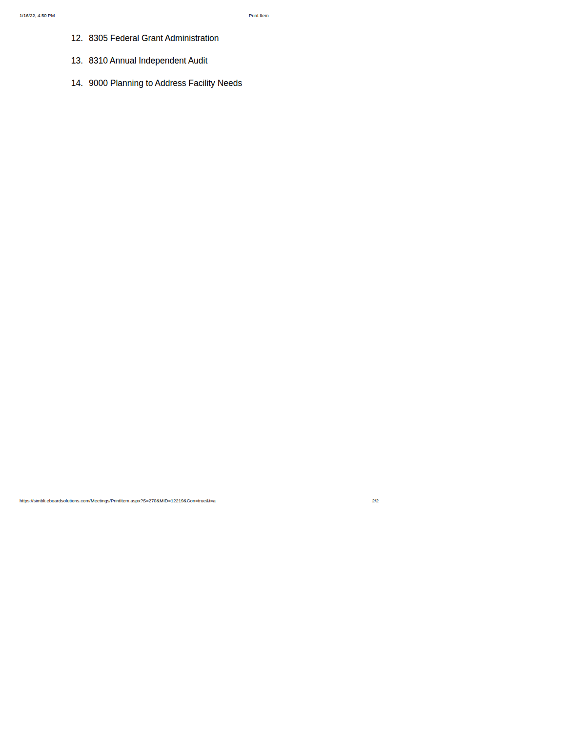1/16/22, 4:50 PM Print Item
12. 8305 Federal Grant Administration
13. 8310 Annual Independent Audit
14. 9000 Planning to Address Facility Needs
https://simbli.eboardsolutions.com/Meetings/PrintItem.aspx?S=270&MID=12219&Con=true&t=a 2/2